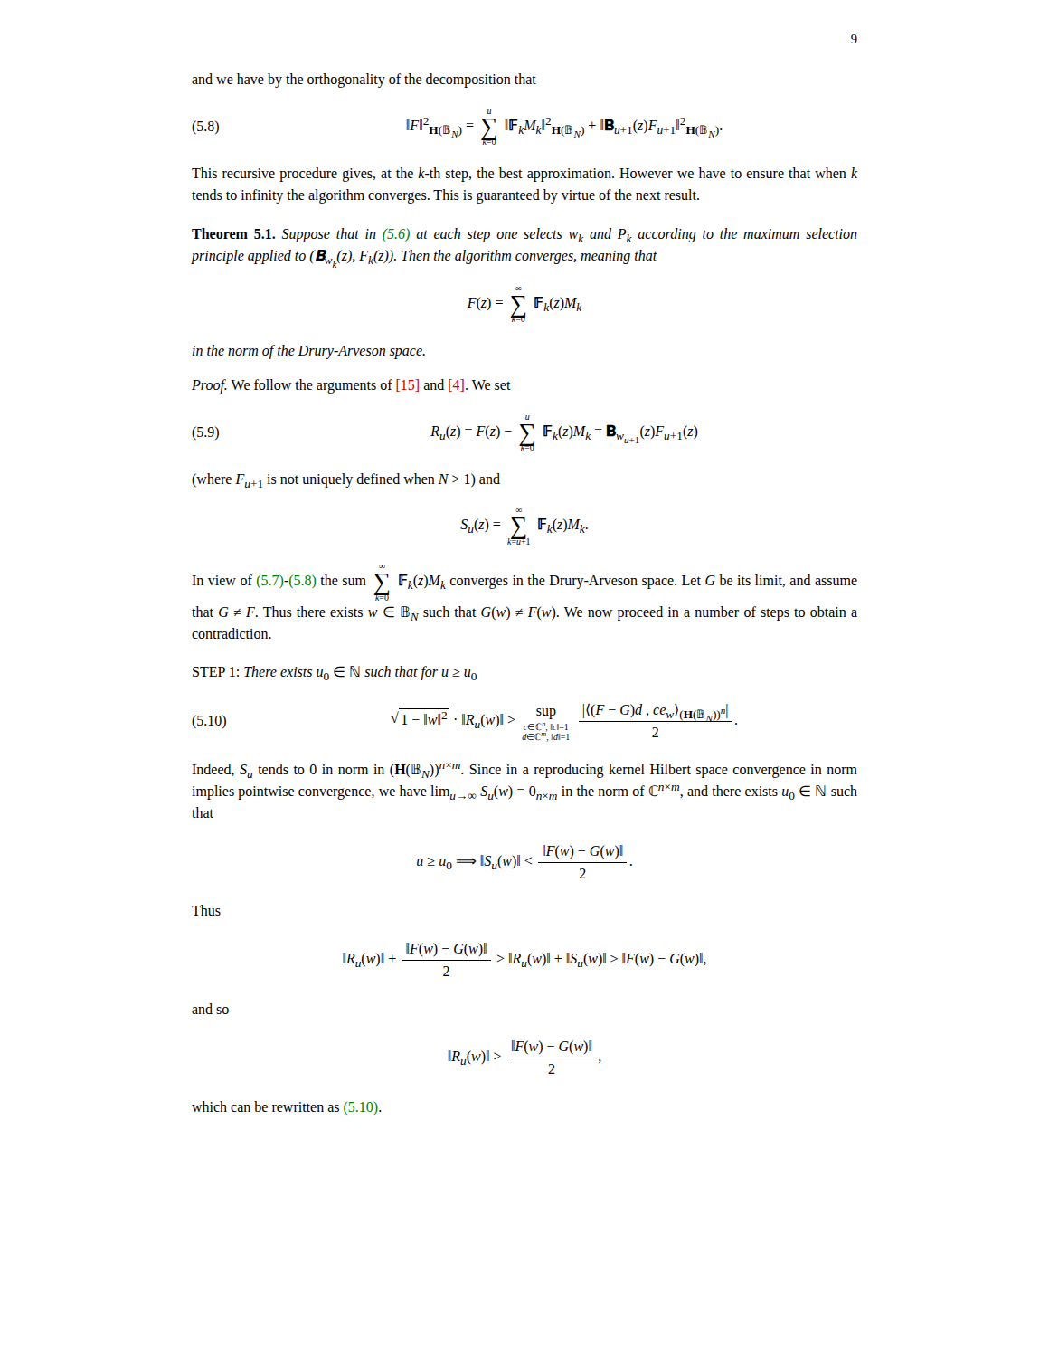9
and we have by the orthogonality of the decomposition that
(5.8)
‖F‖2H(𝔹N) = u∑k=0 ‖𝔽kMk‖2H(𝔹N) + ‖𝐁u+1(z)Fu+1‖2H(𝔹N).
This recursive procedure gives, at the k-th step, the best approximation. However we have to ensure that when k tends to infinity the algorithm converges. This is guaranteed by virtue of the next result.
Theorem 5.1. Suppose that in (5.6) at each step one selects wk and Pk according to the maximum selection principle applied to (𝐁wk(z), Fk(z)). Then the algorithm converges, meaning that
F(z) = ∞∑k=0 𝔽k(z)Mk
in the norm of the Drury-Arveson space.
Proof. We follow the arguments of [15] and [4]. We set
(5.9)
Ru(z) = F(z) − u∑k=0 𝔽k(z)Mk = 𝐁wu+1(z)Fu+1(z)
(where Fu+1 is not uniquely defined when N > 1) and
Su(z) = ∞∑k=u+1 𝔽k(z)Mk.
In view of (5.7)-(5.8) the sum ∞∑k=0 𝔽k(z)Mk converges in the Drury-Arveson space. Let G be its limit, and assume that G ≠ F. Thus there exists w ∈ 𝔹N such that G(w) ≠ F(w). We now proceed in a number of steps to obtain a contradiction.
STEP 1: There exists u0 ∈ ℕ such that for u ≥ u0
(5.10)
1 − ‖w‖2 · ‖Ru(w)‖ > sup c∈ℂn, ‖c‖=1 d∈ℂm, ‖d‖=1 |⟨(F − G)d , cew⟩(H(𝔹N))n| 2 .
Indeed, Su tends to 0 in norm in (H(𝔹N))n×m. Since in a reproducing kernel Hilbert space convergence in norm implies pointwise convergence, we have limu→∞ Su(w) = 0n×m in the norm of ℂn×m, and there exists u0 ∈ ℕ such that
u ≥ u0 ⟹ ‖Su(w)‖ < ‖F(w) − G(w)‖ 2 .
Thus
‖Ru(w)‖ + ‖F(w) − G(w)‖ 2 > ‖Ru(w)‖ + ‖Su(w)‖ ≥ ‖F(w) − G(w)‖,
and so
‖Ru(w)‖ > ‖F(w) − G(w)‖ 2 ,
which can be rewritten as (5.10).